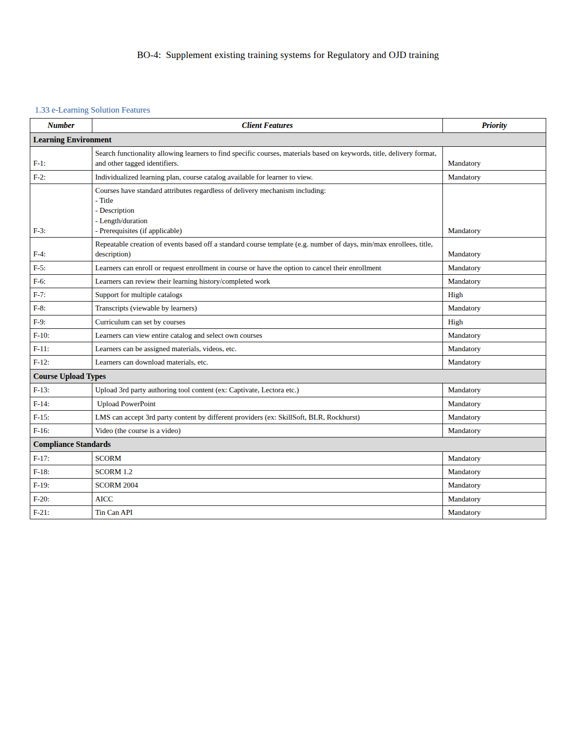BO-4: Supplement existing training systems for Regulatory and OJD training
1.33 e-Learning Solution Features
| Number | Client Features | Priority |
| --- | --- | --- |
| Learning Environment |
| F-1: | Search functionality allowing learners to find specific courses, materials based on keywords, title, delivery format, and other tagged identifiers. | Mandatory |
| F-2: | Individualized learning plan, course catalog available for learner to view. | Mandatory |
| F-3: | Courses have standard attributes regardless of delivery mechanism including: - Title - Description - Length/duration - Prerequisites (if applicable) | Mandatory |
| F-4: | Repeatable creation of events based off a standard course template (e.g. number of days, min/max enrollees, title, description) | Mandatory |
| F-5: | Learners can enroll or request enrollment in course or have the option to cancel their enrollment | Mandatory |
| F-6: | Learners can review their learning history/completed work | Mandatory |
| F-7: | Support for multiple catalogs | High |
| F-8: | Transcripts (viewable by learners) | Mandatory |
| F-9: | Curriculum can set by courses | High |
| F-10: | Learners can view entire catalog and select own courses | Mandatory |
| F-11: | Learners can be assigned materials, videos, etc. | Mandatory |
| F-12: | Learners can download materials, etc. | Mandatory |
| Course Upload Types |
| F-13: | Upload 3rd party authoring tool content (ex: Captivate, Lectora etc.) | Mandatory |
| F-14: | Upload PowerPoint | Mandatory |
| F-15: | LMS can accept 3rd party content by different providers (ex: SkillSoft, BLR, Rockhurst) | Mandatory |
| F-16: | Video (the course is a video) | Mandatory |
| Compliance Standards |
| F-17: | SCORM | Mandatory |
| F-18: | SCORM 1.2 | Mandatory |
| F-19: | SCORM 2004 | Mandatory |
| F-20: | AICC | Mandatory |
| F-21: | Tin Can API | Mandatory |